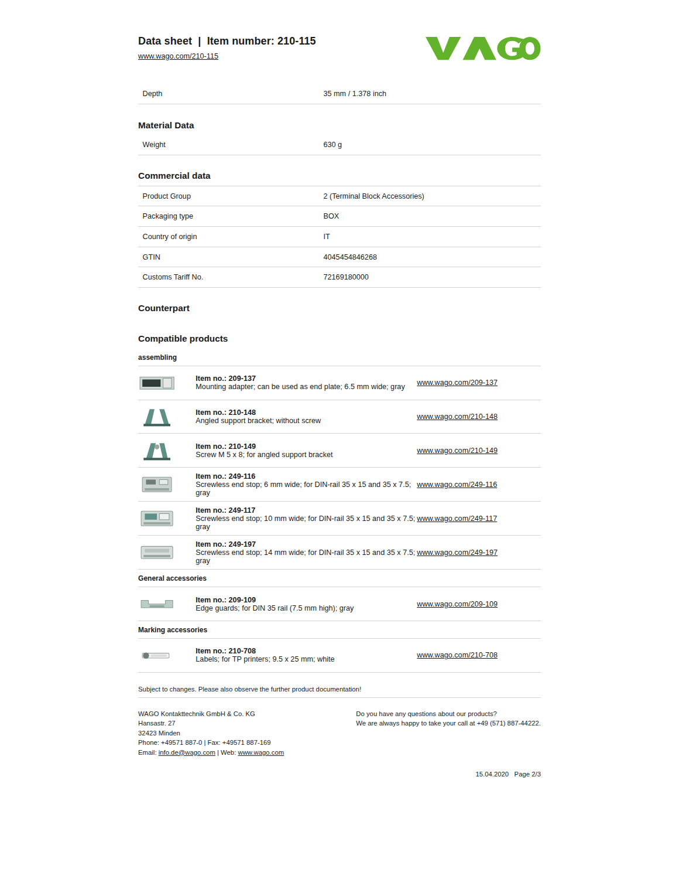Data sheet | Item number: 210-115
www.wago.com/210-115
| Depth | 35 mm / 1.378 inch |
Material Data
| Weight | 630 g |
Commercial data
| Product Group | 2 (Terminal Block Accessories) |
| Packaging type | BOX |
| Country of origin | IT |
| GTIN | 4045454846268 |
| Customs Tariff No. | 72169180000 |
Counterpart
Compatible products
| assembling |
| | Item no.: 209-137 Mounting adapter; can be used as end plate; 6.5 mm wide; gray | www.wago.com/209-137 |
| | Item no.: 210-148 Angled support bracket; without screw | www.wago.com/210-148 |
| | Item no.: 210-149 Screw M 5 x 8; for angled support bracket | www.wago.com/210-149 |
| | Item no.: 249-116 Screwless end stop; 6 mm wide; for DIN-rail 35 x 15 and 35 x 7.5; gray | www.wago.com/249-116 |
| | Item no.: 249-117 Screwless end stop; 10 mm wide; for DIN-rail 35 x 15 and 35 x 7.5; gray | www.wago.com/249-117 |
| | Item no.: 249-197 Screwless end stop; 14 mm wide; for DIN-rail 35 x 15 and 35 x 7.5; gray | www.wago.com/249-197 |
| General accessories |
| | Item no.: 209-109 Edge guards; for DIN 35 rail (7.5 mm high); gray | www.wago.com/209-109 |
| Marking accessories |
| | Item no.: 210-708 Labels; for TP printers; 9.5 x 25 mm; white | www.wago.com/210-708 |
Subject to changes. Please also observe the further product documentation!
WAGO Kontakttechnik GmbH & Co. KG
Hansastr. 27
32423 Minden
Phone: +49571 887-0 | Fax: +49571 887-169
Email: info.de@wago.com | Web: www.wago.com
Do you have any questions about our products?
We are always happy to take your call at +49 (571) 887-44222.
15.04.2020 Page 2/3